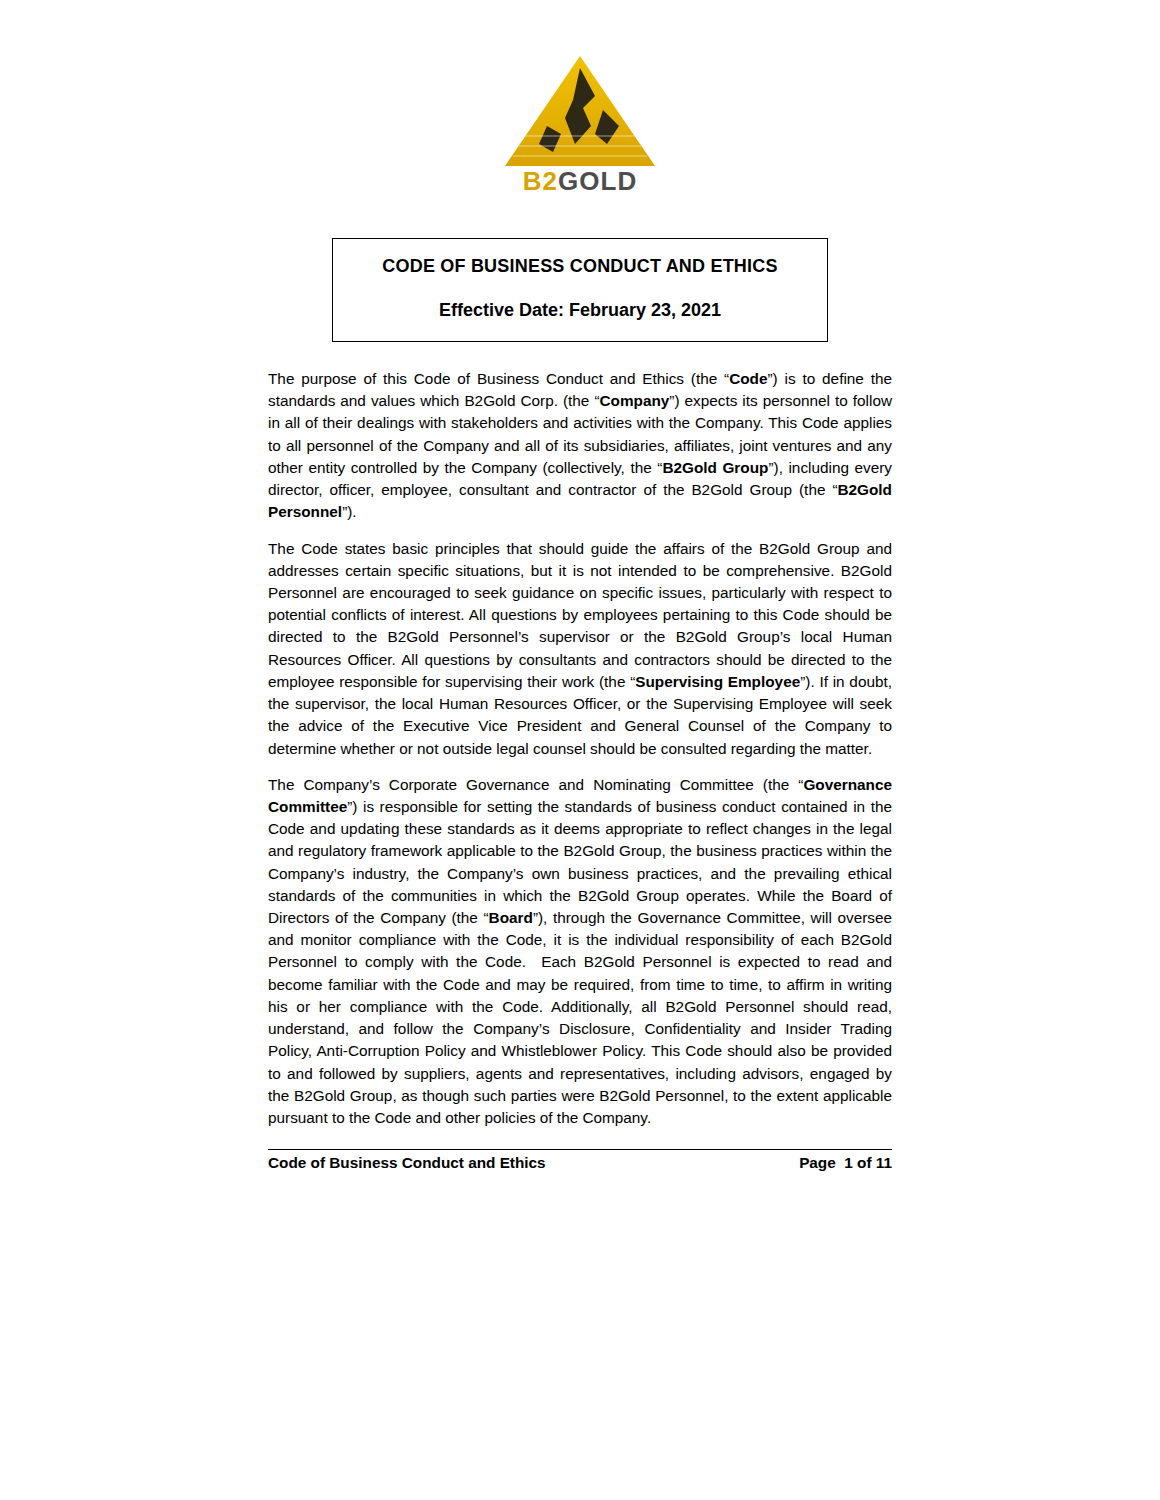B2GOLD
CODE OF BUSINESS CONDUCT AND ETHICS
Effective Date: February 23, 2021
The purpose of this Code of Business Conduct and Ethics (the “Code”) is to define the standards and values which B2Gold Corp. (the “Company”) expects its personnel to follow in all of their dealings with stakeholders and activities with the Company. This Code applies to all personnel of the Company and all of its subsidiaries, affiliates, joint ventures and any other entity controlled by the Company (collectively, the “B2Gold Group”), including every director, officer, employee, consultant and contractor of the B2Gold Group (the “B2Gold Personnel”).
The Code states basic principles that should guide the affairs of the B2Gold Group and addresses certain specific situations, but it is not intended to be comprehensive. B2Gold Personnel are encouraged to seek guidance on specific issues, particularly with respect to potential conflicts of interest. All questions by employees pertaining to this Code should be directed to the B2Gold Personnel’s supervisor or the B2Gold Group’s local Human Resources Officer. All questions by consultants and contractors should be directed to the employee responsible for supervising their work (the “Supervising Employee”). If in doubt, the supervisor, the local Human Resources Officer, or the Supervising Employee will seek the advice of the Executive Vice President and General Counsel of the Company to determine whether or not outside legal counsel should be consulted regarding the matter.
The Company’s Corporate Governance and Nominating Committee (the “Governance Committee”) is responsible for setting the standards of business conduct contained in the Code and updating these standards as it deems appropriate to reflect changes in the legal and regulatory framework applicable to the B2Gold Group, the business practices within the Company’s industry, the Company’s own business practices, and the prevailing ethical standards of the communities in which the B2Gold Group operates. While the Board of Directors of the Company (the “Board”), through the Governance Committee, will oversee and monitor compliance with the Code, it is the individual responsibility of each B2Gold Personnel to comply with the Code. Each B2Gold Personnel is expected to read and become familiar with the Code and may be required, from time to time, to affirm in writing his or her compliance with the Code. Additionally, all B2Gold Personnel should read, understand, and follow the Company’s Disclosure, Confidentiality and Insider Trading Policy, Anti-Corruption Policy and Whistleblower Policy. This Code should also be provided to and followed by suppliers, agents and representatives, including advisors, engaged by the B2Gold Group, as though such parties were B2Gold Personnel, to the extent applicable pursuant to the Code and other policies of the Company.
Code of Business Conduct and Ethics Page 1 of 11